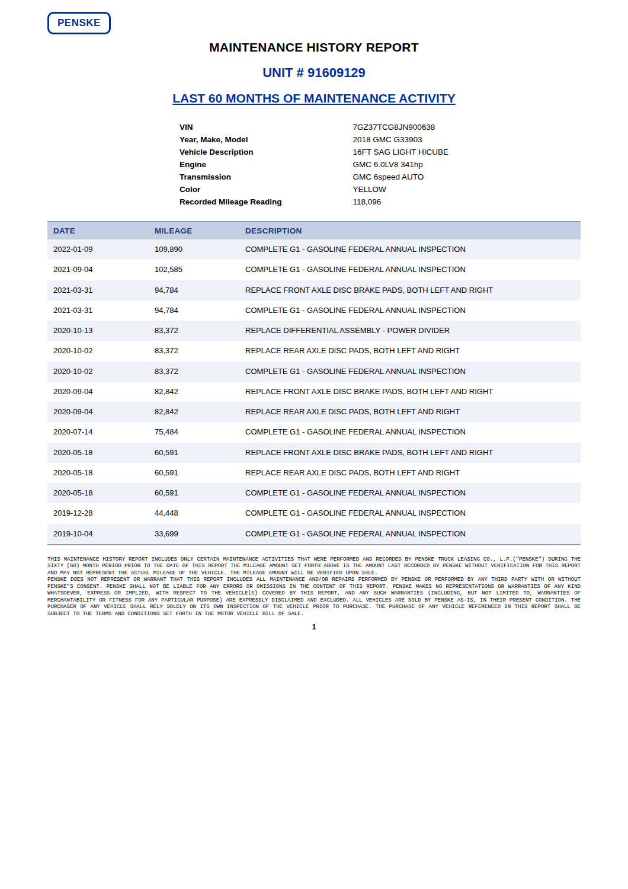PENSKE
MAINTENANCE HISTORY REPORT
UNIT # 91609129
LAST 60 MONTHS OF MAINTENANCE ACTIVITY
| VIN | 7GZ37TCG8JN900638 |
| Year, Make, Model | 2018 GMC G33903 |
| Vehicle Description | 16FT SAG LIGHT HICUBE |
| Engine | GMC 6.0LV8 341hp |
| Transmission | GMC 6speed AUTO |
| Color | YELLOW |
| Recorded Mileage Reading | 118,096 |
| DATE | MILEAGE | DESCRIPTION |
| --- | --- | --- |
| 2022-01-09 | 109,890 | COMPLETE G1 - GASOLINE FEDERAL ANNUAL INSPECTION |
| 2021-09-04 | 102,585 | COMPLETE G1 - GASOLINE FEDERAL ANNUAL INSPECTION |
| 2021-03-31 | 94,784 | REPLACE FRONT AXLE DISC BRAKE PADS, BOTH LEFT AND RIGHT |
| 2021-03-31 | 94,784 | COMPLETE G1 - GASOLINE FEDERAL ANNUAL INSPECTION |
| 2020-10-13 | 83,372 | REPLACE DIFFERENTIAL ASSEMBLY - POWER DIVIDER |
| 2020-10-02 | 83,372 | REPLACE REAR AXLE DISC PADS, BOTH LEFT AND RIGHT |
| 2020-10-02 | 83,372 | COMPLETE G1 - GASOLINE FEDERAL ANNUAL INSPECTION |
| 2020-09-04 | 82,842 | REPLACE FRONT AXLE DISC BRAKE PADS, BOTH LEFT AND RIGHT |
| 2020-09-04 | 82,842 | REPLACE REAR AXLE DISC PADS, BOTH LEFT AND RIGHT |
| 2020-07-14 | 75,484 | COMPLETE G1 - GASOLINE FEDERAL ANNUAL INSPECTION |
| 2020-05-18 | 60,591 | REPLACE FRONT AXLE DISC BRAKE PADS, BOTH LEFT AND RIGHT |
| 2020-05-18 | 60,591 | REPLACE REAR AXLE DISC PADS, BOTH LEFT AND RIGHT |
| 2020-05-18 | 60,591 | COMPLETE G1 - GASOLINE FEDERAL ANNUAL INSPECTION |
| 2019-12-28 | 44,448 | COMPLETE G1 - GASOLINE FEDERAL ANNUAL INSPECTION |
| 2019-10-04 | 33,699 | COMPLETE G1 - GASOLINE FEDERAL ANNUAL INSPECTION |
THIS MAINTENANCE HISTORY REPORT INCLUDES ONLY CERTAIN MAINTENANCE ACTIVITIES THAT WERE PERFORMED AND RECORDED BY PENSKE TRUCK LEASING CO., L.P.("PENSKE") DURING THE SIXTY (60) MONTH PERIOD PRIOR TO THE DATE OF THIS REPORT THE MILEAGE AMOUNT SET FORTH ABOVE IS THE AMOUNT LAST RECORDED BY PENSKE WITHOUT VERIFICATION FOR THIS REPORT AND MAY NOT REPRESENT THE ACTUAL MILEAGE OF THE VEHICLE. THE MILEAGE AMOUNT WILL BE VERIFIED UPON SALE.
PENSKE DOES NOT REPRESENT OR WARRANT THAT THIS REPORT INCLUDES ALL MAINTENANCE AND/OR REPAIRS PERFORMED BY PENSKE OR PERFORMED BY ANY THIRD PARTY WITH OR WITHOUT PENSKE"S CONSENT. PENSKE SHALL NOT BE LIABLE FOR ANY ERRORS OR OMISSIONS IN THE CONTENT OF THIS REPORT. PENSKE MAKES NO REPRESENTATIONS OR WARRANTIES OF ANY KIND WHATSOEVER, EXPRESS OR IMPLIED, WITH RESPECT TO THE VEHICLE(S) COVERED BY THIS REPORT, AND ANY SUCH WARRANTIES (INCLUDING, BUT NOT LIMITED TO, WARRANTIES OF MERCHANTABILITY OR FITNESS FOR ANY PARTICULAR PURPOSE) ARE EXPRESSLY DISCLAIMED AND EXCLUDED. ALL VEHICLES ARE SOLD BY PENSKE AS-IS, IN THEIR PRESENT CONDITION. THE PURCHASER OF ANY VEHICLE SHALL RELY SOLELY ON ITS OWN INSPECTION OF THE VEHICLE PRIOR TO PURCHASE. THE PURCHASE OF ANY VEHICLE REFERENCED IN THIS REPORT SHALL BE SUBJECT TO THE TERMS AND CONDITIONS SET FORTH IN THE MOTOR VEHICLE BILL OF SALE.
1